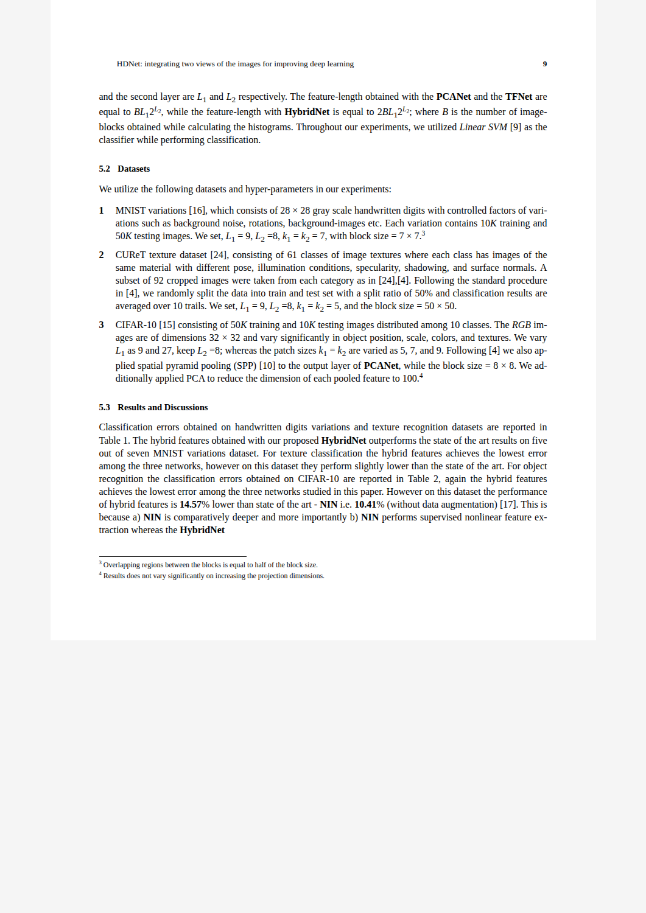HDNet: integrating two views of the images for improving deep learning 9
and the second layer are L1 and L2 respectively. The feature-length obtained with the PCANet and the TFNet are equal to BL12L2, while the feature-length with HybridNet is equal to 2BL12L2; where B is the number of image-blocks obtained while calculating the histograms. Throughout our experiments, we utilized Linear SVM [9] as the classifier while performing classification.
5.2 Datasets
We utilize the following datasets and hyper-parameters in our experiments:
1 MNIST variations [16], which consists of 28 × 28 gray scale handwritten digits with controlled factors of variations such as background noise, rotations, background-images etc. Each variation contains 10K training and 50K testing images. We set, L1 = 9, L2 =8, k1 = k2 = 7, with block size = 7 × 7.3
2 CUReT texture dataset [24], consisting of 61 classes of image textures where each class has images of the same material with different pose, illumination conditions, specularity, shadowing, and surface normals. A subset of 92 cropped images were taken from each category as in [24],[4]. Following the standard procedure in [4], we randomly split the data into train and test set with a split ratio of 50% and classification results are averaged over 10 trails. We set, L1 = 9, L2 =8, k1 = k2 = 5, and the block size = 50 × 50.
3 CIFAR-10 [15] consisting of 50K training and 10K testing images distributed among 10 classes. The RGB images are of dimensions 32 × 32 and vary significantly in object position, scale, colors, and textures. We vary L1 as 9 and 27, keep L2 =8; whereas the patch sizes k1 = k2 are varied as 5, 7, and 9. Following [4] we also applied spatial pyramid pooling (SPP) [10] to the output layer of PCANet, while the block size = 8 × 8. We additionally applied PCA to reduce the dimension of each pooled feature to 100.4
5.3 Results and Discussions
Classification errors obtained on handwritten digits variations and texture recognition datasets are reported in Table 1. The hybrid features obtained with our proposed HybridNet outperforms the state of the art results on five out of seven MNIST variations dataset. For texture classification the hybrid features achieves the lowest error among the three networks, however on this dataset they perform slightly lower than the state of the art. For object recognition the classification errors obtained on CIFAR-10 are reported in Table 2, again the hybrid features achieves the lowest error among the three networks studied in this paper. However on this dataset the performance of hybrid features is 14.57% lower than state of the art - NIN i.e. 10.41% (without data augmentation) [17]. This is because a) NIN is comparatively deeper and more importantly b) NIN performs supervised nonlinear feature extraction whereas the HybridNet
3Overlapping regions between the blocks is equal to half of the block size.
4Results does not vary significantly on increasing the projection dimensions.